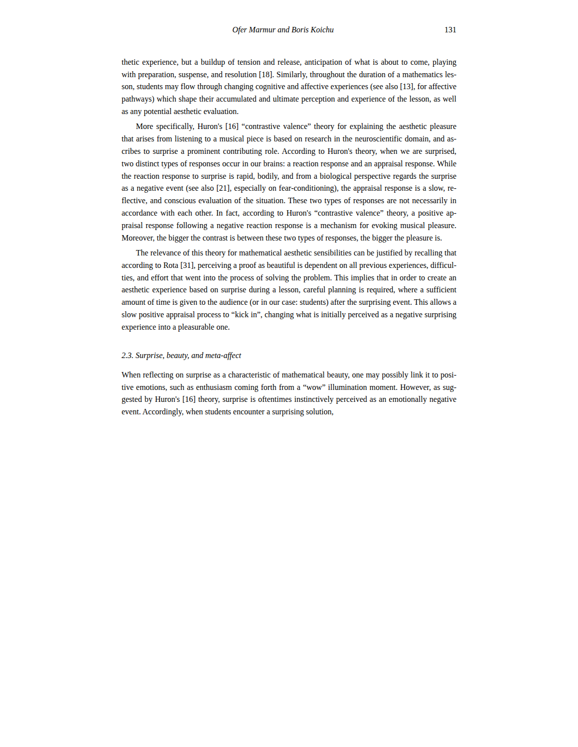Ofer Marmur and Boris Koichu 131
thetic experience, but a buildup of tension and release, anticipation of what is about to come, playing with preparation, suspense, and resolution [18]. Similarly, throughout the duration of a mathematics lesson, students may flow through changing cognitive and affective experiences (see also [13], for affective pathways) which shape their accumulated and ultimate perception and experience of the lesson, as well as any potential aesthetic evaluation.
More specifically, Huron's [16] “contrastive valence” theory for explaining the aesthetic pleasure that arises from listening to a musical piece is based on research in the neuroscientific domain, and ascribes to surprise a prominent contributing role. According to Huron's theory, when we are surprised, two distinct types of responses occur in our brains: a reaction response and an appraisal response. While the reaction response to surprise is rapid, bodily, and from a biological perspective regards the surprise as a negative event (see also [21], especially on fear-conditioning), the appraisal response is a slow, reflective, and conscious evaluation of the situation. These two types of responses are not necessarily in accordance with each other. In fact, according to Huron's “contrastive valence” theory, a positive appraisal response following a negative reaction response is a mechanism for evoking musical pleasure. Moreover, the bigger the contrast is between these two types of responses, the bigger the pleasure is.
The relevance of this theory for mathematical aesthetic sensibilities can be justified by recalling that according to Rota [31], perceiving a proof as beautiful is dependent on all previous experiences, difficulties, and effort that went into the process of solving the problem. This implies that in order to create an aesthetic experience based on surprise during a lesson, careful planning is required, where a sufficient amount of time is given to the audience (or in our case: students) after the surprising event. This allows a slow positive appraisal process to “kick in”, changing what is initially perceived as a negative surprising experience into a pleasurable one.
2.3. Surprise, beauty, and meta-affect
When reflecting on surprise as a characteristic of mathematical beauty, one may possibly link it to positive emotions, such as enthusiasm coming forth from a “wow” illumination moment. However, as suggested by Huron's [16] theory, surprise is oftentimes instinctively perceived as an emotionally negative event. Accordingly, when students encounter a surprising solution,